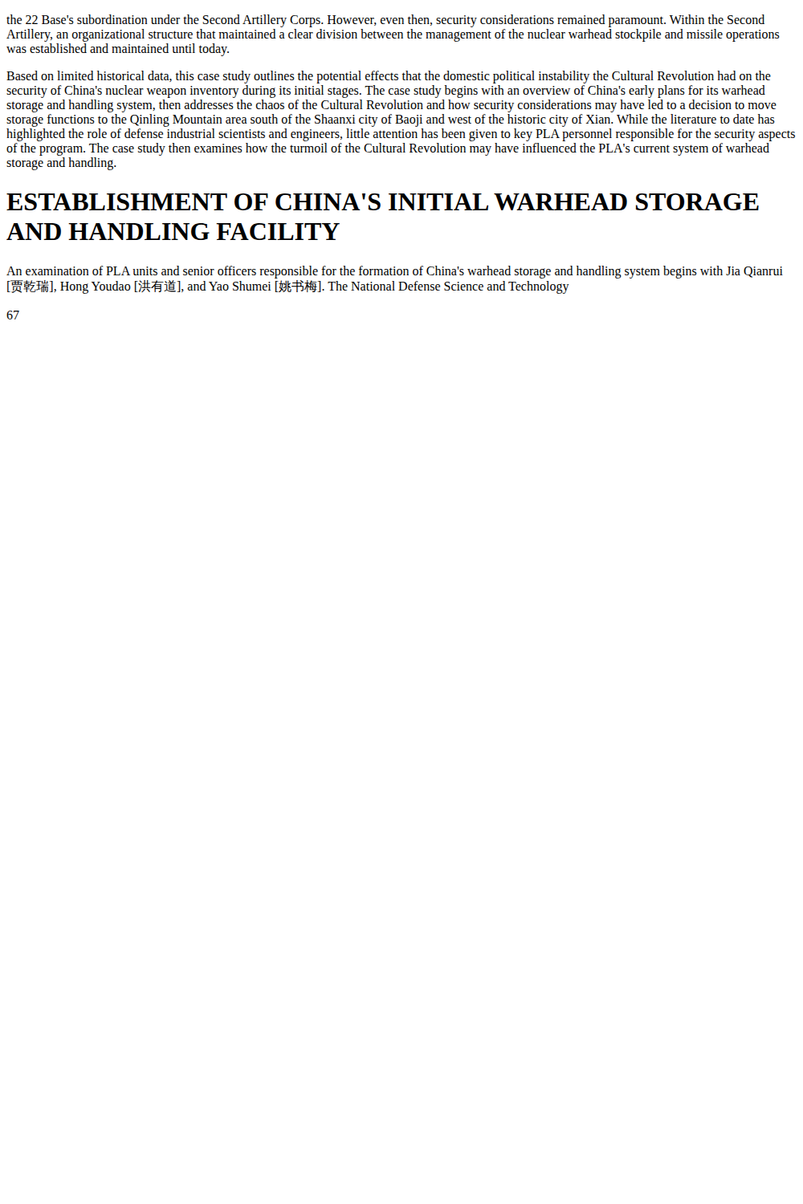the 22 Base's subordination under the Second Artillery Corps. However, even then, security considerations remained paramount. Within the Second Artillery, an organizational structure that maintained a clear division between the management of the nuclear warhead stockpile and missile operations was established and maintained until today.
Based on limited historical data, this case study outlines the potential effects that the domestic political instability the Cultural Revolution had on the security of China's nuclear weapon inventory during its initial stages. The case study begins with an overview of China's early plans for its warhead storage and handling system, then addresses the chaos of the Cultural Revolution and how security considerations may have led to a decision to move storage functions to the Qinling Mountain area south of the Shaanxi city of Baoji and west of the historic city of Xian. While the literature to date has highlighted the role of defense industrial scientists and engineers, little attention has been given to key PLA personnel responsible for the security aspects of the program. The case study then examines how the turmoil of the Cultural Revolution may have influenced the PLA's current system of warhead storage and handling.
ESTABLISHMENT OF CHINA'S INITIAL WARHEAD STORAGE AND HANDLING FACILITY
An examination of PLA units and senior officers responsible for the formation of China's warhead storage and handling system begins with Jia Qianrui [贾乾瑞], Hong Youdao [洪有道], and Yao Shumei [姚书梅]. The National Defense Science and Technology
67